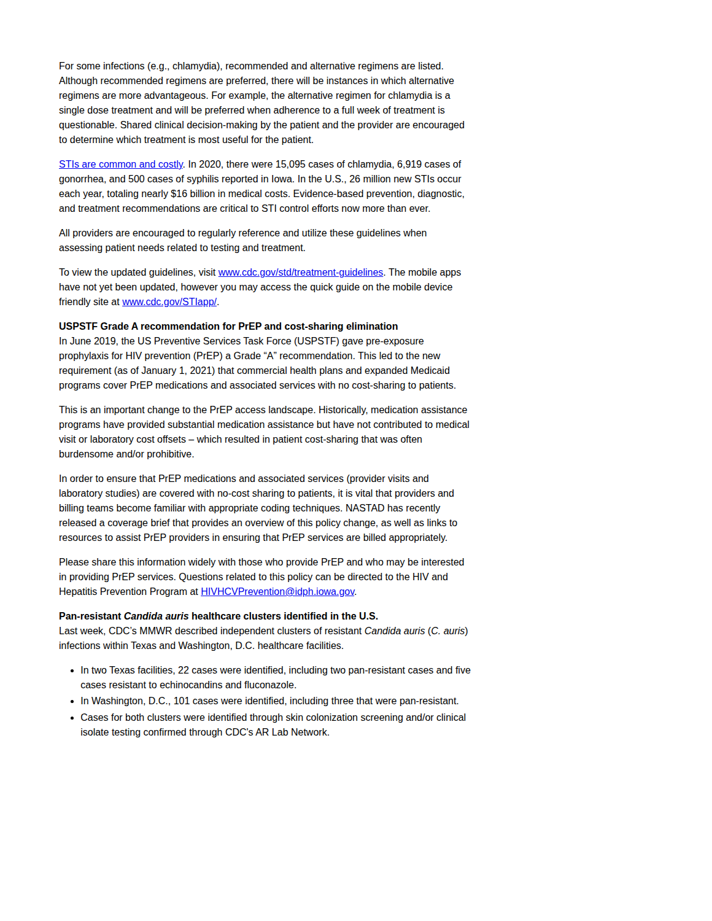For some infections (e.g., chlamydia), recommended and alternative regimens are listed. Although recommended regimens are preferred, there will be instances in which alternative regimens are more advantageous. For example, the alternative regimen for chlamydia is a single dose treatment and will be preferred when adherence to a full week of treatment is questionable. Shared clinical decision-making by the patient and the provider are encouraged to determine which treatment is most useful for the patient.
STIs are common and costly. In 2020, there were 15,095 cases of chlamydia, 6,919 cases of gonorrhea, and 500 cases of syphilis reported in Iowa. In the U.S., 26 million new STIs occur each year, totaling nearly $16 billion in medical costs. Evidence-based prevention, diagnostic, and treatment recommendations are critical to STI control efforts now more than ever.
All providers are encouraged to regularly reference and utilize these guidelines when assessing patient needs related to testing and treatment.
To view the updated guidelines, visit www.cdc.gov/std/treatment-guidelines. The mobile apps have not yet been updated, however you may access the quick guide on the mobile device friendly site at www.cdc.gov/STIapp/.
USPSTF Grade A recommendation for PrEP and cost-sharing elimination
In June 2019, the US Preventive Services Task Force (USPSTF) gave pre-exposure prophylaxis for HIV prevention (PrEP) a Grade “A” recommendation. This led to the new requirement (as of January 1, 2021) that commercial health plans and expanded Medicaid programs cover PrEP medications and associated services with no cost-sharing to patients.
This is an important change to the PrEP access landscape. Historically, medication assistance programs have provided substantial medication assistance but have not contributed to medical visit or laboratory cost offsets – which resulted in patient cost-sharing that was often burdensome and/or prohibitive.
In order to ensure that PrEP medications and associated services (provider visits and laboratory studies) are covered with no-cost sharing to patients, it is vital that providers and billing teams become familiar with appropriate coding techniques. NASTAD has recently released a coverage brief that provides an overview of this policy change, as well as links to resources to assist PrEP providers in ensuring that PrEP services are billed appropriately.
Please share this information widely with those who provide PrEP and who may be interested in providing PrEP services. Questions related to this policy can be directed to the HIV and Hepatitis Prevention Program at HIVHCVPrevention@idph.iowa.gov.
Pan-resistant Candida auris healthcare clusters identified in the U.S.
Last week, CDC’s MMWR described independent clusters of resistant Candida auris (C. auris) infections within Texas and Washington, D.C. healthcare facilities.
In two Texas facilities, 22 cases were identified, including two pan-resistant cases and five cases resistant to echinocandins and fluconazole.
In Washington, D.C., 101 cases were identified, including three that were pan-resistant.
Cases for both clusters were identified through skin colonization screening and/or clinical isolate testing confirmed through CDC's AR Lab Network.